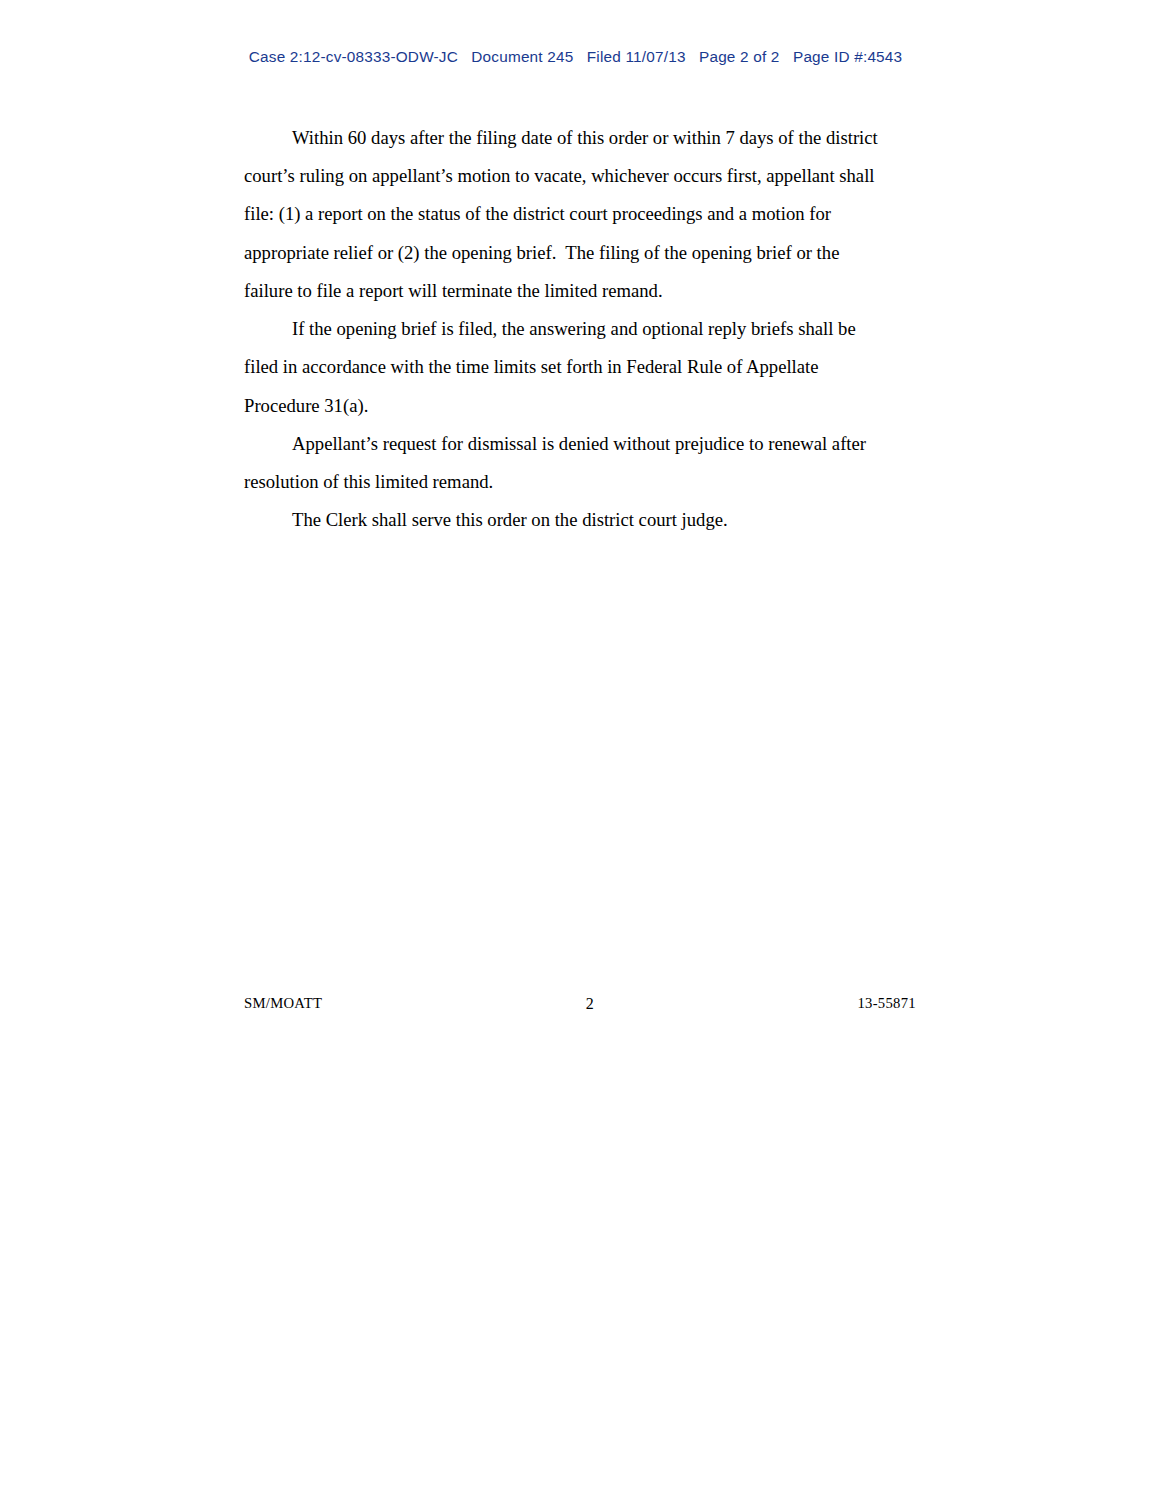Case 2:12-cv-08333-ODW-JC Document 245 Filed 11/07/13 Page 2 of 2 Page ID #:4543
Within 60 days after the filing date of this order or within 7 days of the district court’s ruling on appellant’s motion to vacate, whichever occurs first, appellant shall file: (1) a report on the status of the district court proceedings and a motion for appropriate relief or (2) the opening brief. The filing of the opening brief or the failure to file a report will terminate the limited remand.
If the opening brief is filed, the answering and optional reply briefs shall be filed in accordance with the time limits set forth in Federal Rule of Appellate Procedure 31(a).
Appellant’s request for dismissal is denied without prejudice to renewal after resolution of this limited remand.
The Clerk shall serve this order on the district court judge.
SM/MOATT 13-55871
2